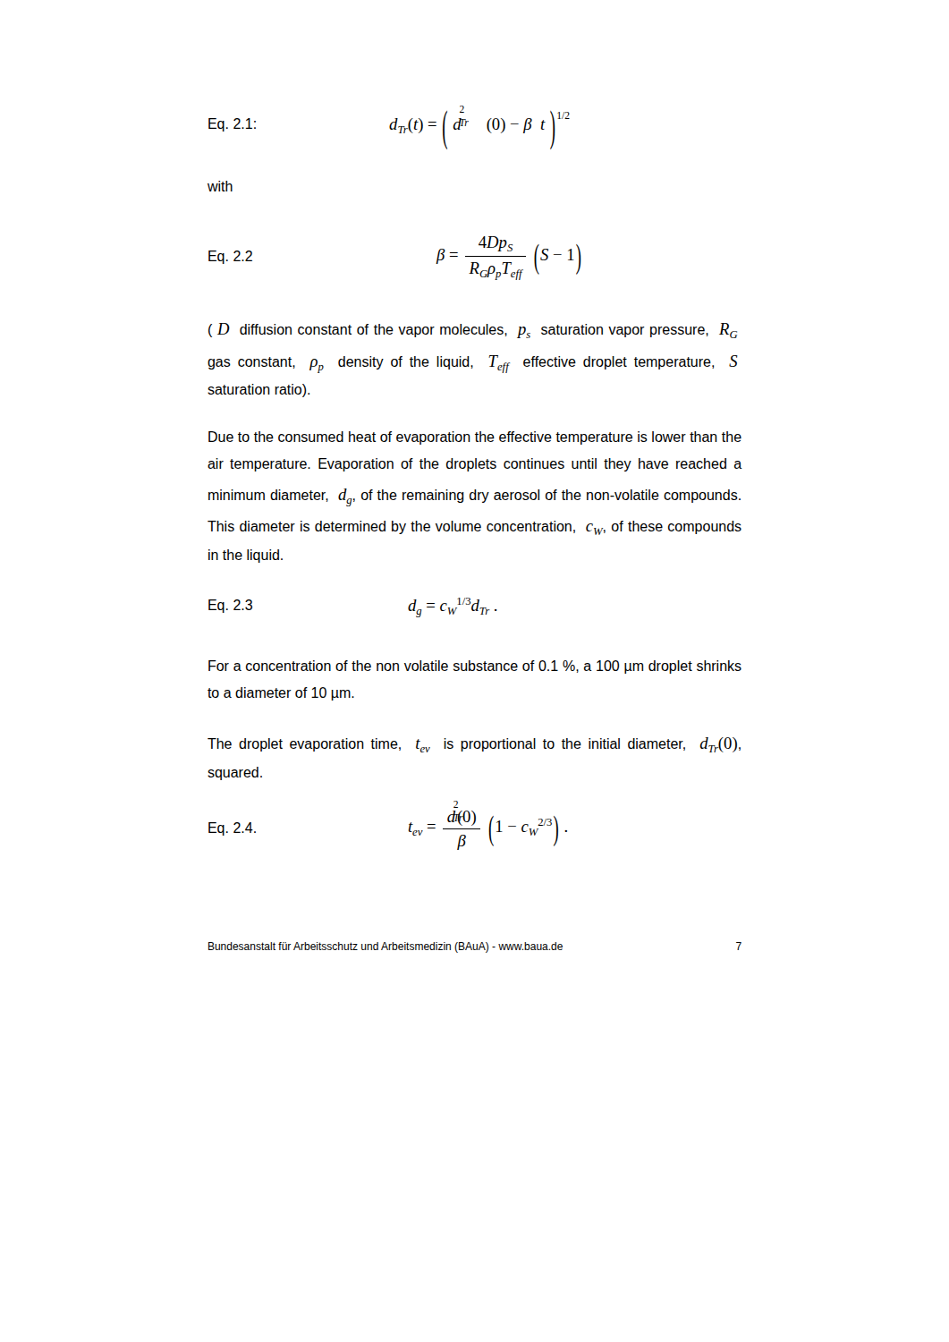Eq. 2.1:
dTr(t) = ( d 2 Tr(0) − β t ) 1/2
with
Eq. 2.2
β = 4DpS RGρpTeff (S − 1)
( D diffusion constant of the vapor molecules, ps saturation vapor pressure, RG gas constant, ρp density of the liquid, Teff effective droplet temperature, S saturation ratio).
Due to the consumed heat of evaporation the effective temperature is lower than the air temperature. Evaporation of the droplets continues until they have reached a minimum diameter, dg, of the remaining dry aerosol of the non-volatile compounds. This diameter is determined by the volume concentration, cW, of these compounds in the liquid.
Eq. 2.3
dg = cW1/3dTr .
For a concentration of the non volatile substance of 0.1 %, a 100 µm droplet shrinks to a diameter of 10 µm.
The droplet evaporation time, tev is proportional to the initial diameter, dTr(0), squared.
Eq. 2.4.
tev = d 2 Tr(0) β (1 − cW2/3) .
Bundesanstalt für Arbeitsschutz und Arbeitsmedizin (BAuA) - www.baua.de
7